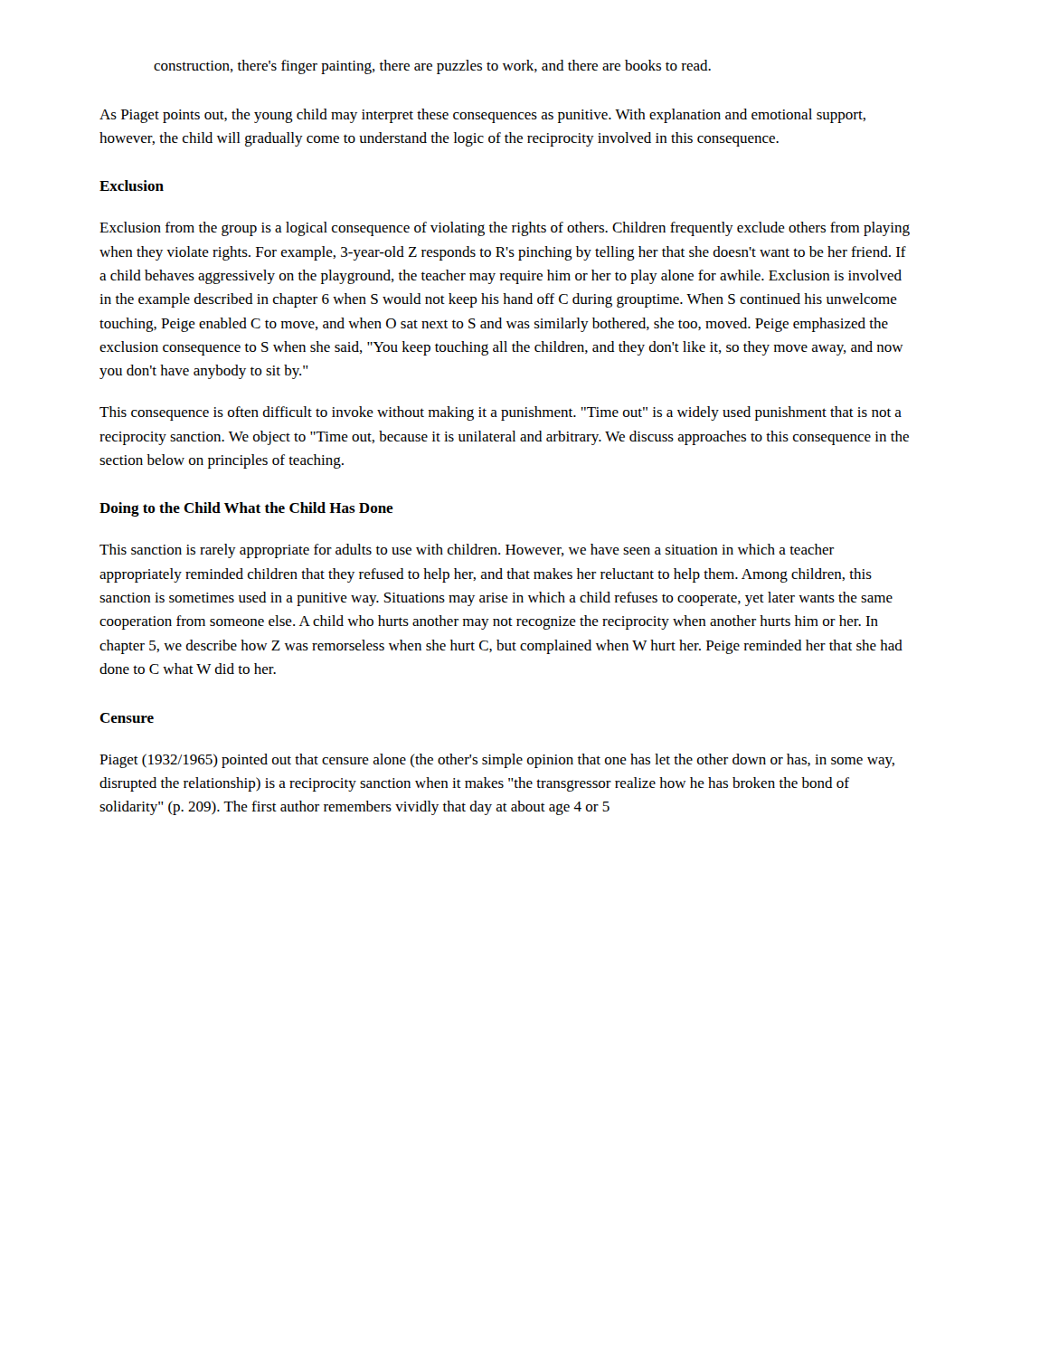construction, there's finger painting, there are puzzles to work, and there are books to read.
As Piaget points out, the young child may interpret these consequences as punitive. With explanation and emotional support, however, the child will gradually come to understand the logic of the reciprocity involved in this consequence.
Exclusion
Exclusion from the group is a logical consequence of violating the rights of others. Children frequently exclude others from playing when they violate rights. For example, 3-year-old Z responds to R's pinching by telling her that she doesn't want to be her friend. If a child behaves aggressively on the playground, the teacher may require him or her to play alone for awhile. Exclusion is involved in the example described in chapter 6 when S would not keep his hand off C during grouptime. When S continued his unwelcome touching, Peige enabled C to move, and when O sat next to S and was similarly bothered, she too, moved. Peige emphasized the exclusion consequence to S when she said, "You keep touching all the children, and they don't like it, so they move away, and now you don't have anybody to sit by."
This consequence is often difficult to invoke without making it a punishment. "Time out" is a widely used punishment that is not a reciprocity sanction. We object to "Time out, because it is unilateral and arbitrary. We discuss approaches to this consequence in the section below on principles of teaching.
Doing to the Child What the Child Has Done
This sanction is rarely appropriate for adults to use with children. However, we have seen a situation in which a teacher appropriately reminded children that they refused to help her, and that makes her reluctant to help them. Among children, this sanction is sometimes used in a punitive way. Situations may arise in which a child refuses to cooperate, yet later wants the same cooperation from someone else. A child who hurts another may not recognize the reciprocity when another hurts him or her. In chapter 5, we describe how Z was remorseless when she hurt C, but complained when W hurt her. Peige reminded her that she had done to C what W did to her.
Censure
Piaget (1932/1965) pointed out that censure alone (the other's simple opinion that one has let the other down or has, in some way, disrupted the relationship) is a reciprocity sanction when it makes "the transgressor realize how he has broken the bond of solidarity" (p. 209). The first author remembers vividly that day at about age 4 or 5